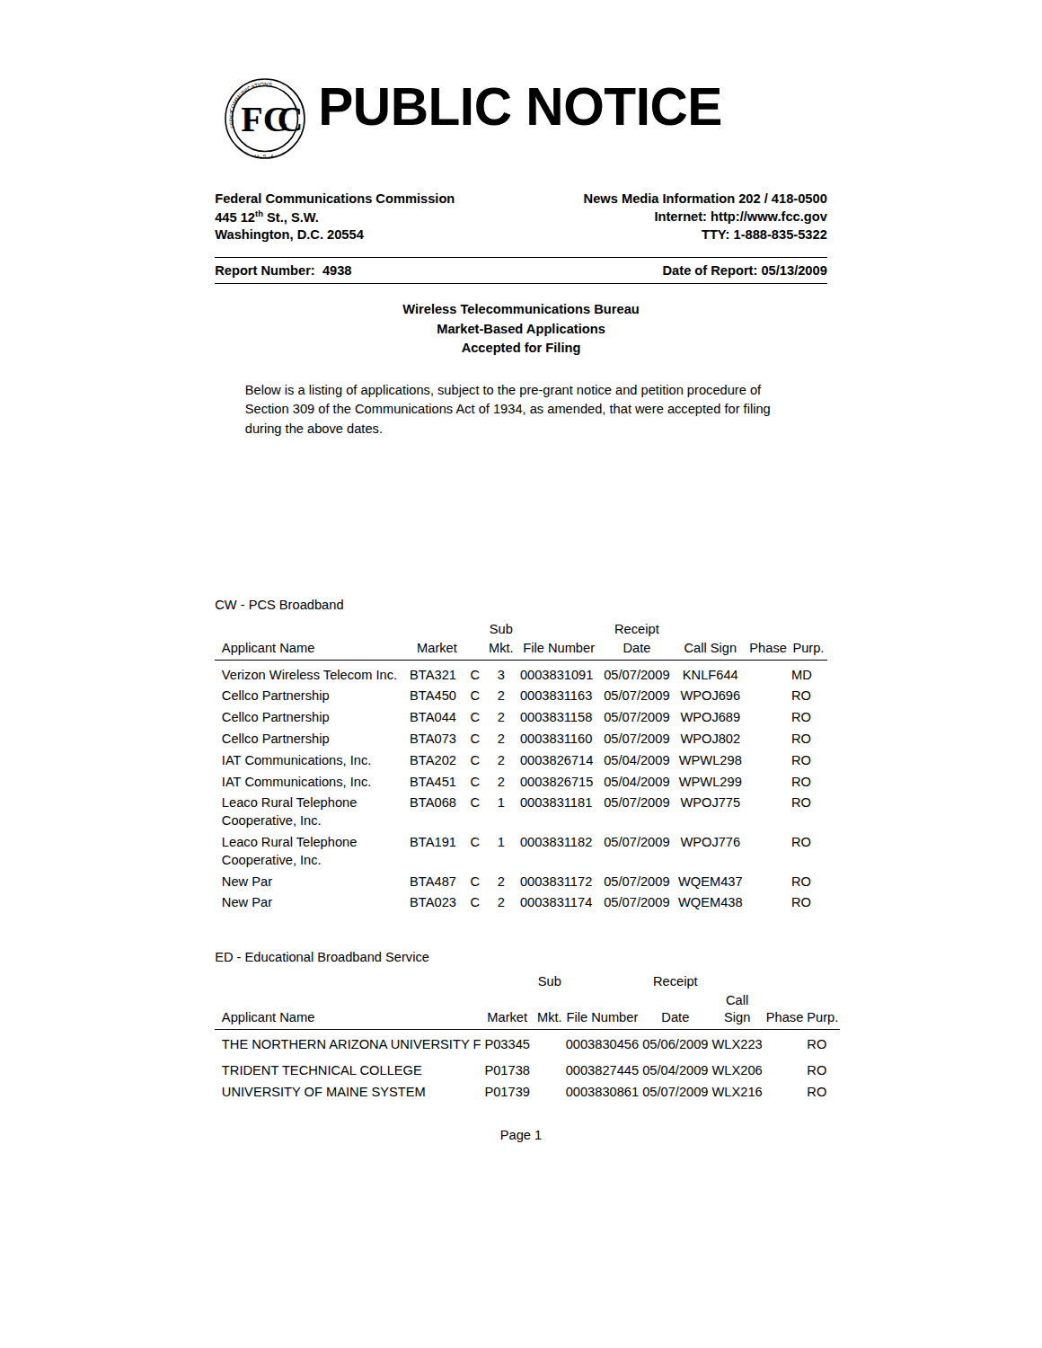COMMUNICATIONS FEDERAL U S A FC C
PUBLIC NOTICE
Federal Communications Commission
445 12th St., S.W.
Washington, D.C. 20554
News Media Information 202 / 418-0500
Internet: http://www.fcc.gov
TTY: 1-888-835-5322
Report Number: 4938
Date of Report: 05/13/2009
Wireless Telecommunications Bureau
Market-Based Applications
Accepted for Filing
Below is a listing of applications, subject to the pre-grant notice and petition procedure of Section 309 of the Communications Act of 1934, as amended, that were accepted for filing during the above dates.
CW - PCS Broadband
| | | | Sub | | Receipt | | | |
| --- | --- | --- | --- | --- | --- | --- | --- | --- |
| Applicant Name | Market | | Mkt. | File Number | Date | Call Sign | Phase | Purp. |
| Verizon Wireless Telecom Inc. | BTA321 | C | 3 | 0003831091 | 05/07/2009 | KNLF644 | | MD |
| Cellco Partnership | BTA450 | C | 2 | 0003831163 | 05/07/2009 | WPOJ696 | | RO |
| Cellco Partnership | BTA044 | C | 2 | 0003831158 | 05/07/2009 | WPOJ689 | | RO |
| Cellco Partnership | BTA073 | C | 2 | 0003831160 | 05/07/2009 | WPOJ802 | | RO |
| IAT Communications, Inc. | BTA202 | C | 2 | 0003826714 | 05/04/2009 | WPWL298 | | RO |
| IAT Communications, Inc. | BTA451 | C | 2 | 0003826715 | 05/04/2009 | WPWL299 | | RO |
| Leaco Rural Telephone Cooperative, Inc. | BTA068 | C | 1 | 0003831181 | 05/07/2009 | WPOJ775 | | RO |
| Leaco Rural Telephone Cooperative, Inc. | BTA191 | C | 1 | 0003831182 | 05/07/2009 | WPOJ776 | | RO |
| New Par | BTA487 | C | 2 | 0003831172 | 05/07/2009 | WQEM437 | | RO |
| New Par | BTA023 | C | 2 | 0003831174 | 05/07/2009 | WQEM438 | | RO |
ED - Educational Broadband Service
| | | | Sub | | Receipt | | | |
| --- | --- | --- | --- | --- | --- | --- | --- | --- |
| Applicant Name | Market | | Mkt. | File Number | Date | Call Sign | Phase | Purp. |
| THE NORTHERN ARIZONA UNIVERSITY F | P03345 | | | 0003830456 | 05/06/2009 | WLX223 | | RO |
| TRIDENT TECHNICAL COLLEGE | P01738 | | | 0003827445 | 05/04/2009 | WLX206 | | RO |
| UNIVERSITY OF MAINE SYSTEM | P01739 | | | 0003830861 | 05/07/2009 | WLX216 | | RO |
Page 1